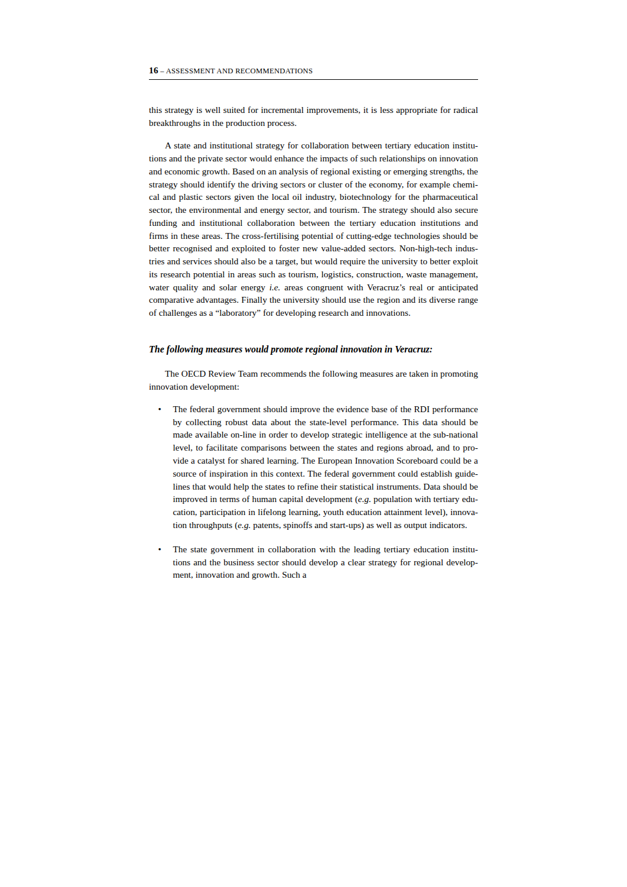16 – ASSESSMENT AND RECOMMENDATIONS
this strategy is well suited for incremental improvements, it is less appropriate for radical breakthroughs in the production process.
A state and institutional strategy for collaboration between tertiary education institutions and the private sector would enhance the impacts of such relationships on innovation and economic growth. Based on an analysis of regional existing or emerging strengths, the strategy should identify the driving sectors or cluster of the economy, for example chemical and plastic sectors given the local oil industry, biotechnology for the pharmaceutical sector, the environmental and energy sector, and tourism. The strategy should also secure funding and institutional collaboration between the tertiary education institutions and firms in these areas. The cross-fertilising potential of cutting-edge technologies should be better recognised and exploited to foster new value-added sectors. Non-high-tech industries and services should also be a target, but would require the university to better exploit its research potential in areas such as tourism, logistics, construction, waste management, water quality and solar energy i.e. areas congruent with Veracruz’s real or anticipated comparative advantages. Finally the university should use the region and its diverse range of challenges as a “laboratory” for developing research and innovations.
The following measures would promote regional innovation in Veracruz:
The OECD Review Team recommends the following measures are taken in promoting innovation development:
The federal government should improve the evidence base of the RDI performance by collecting robust data about the state-level performance. This data should be made available on-line in order to develop strategic intelligence at the sub-national level, to facilitate comparisons between the states and regions abroad, and to provide a catalyst for shared learning. The European Innovation Scoreboard could be a source of inspiration in this context. The federal government could establish guidelines that would help the states to refine their statistical instruments. Data should be improved in terms of human capital development (e.g. population with tertiary education, participation in lifelong learning, youth education attainment level), innovation throughputs (e.g. patents, spinoffs and start-ups) as well as output indicators.
The state government in collaboration with the leading tertiary education institutions and the business sector should develop a clear strategy for regional development, innovation and growth. Such a